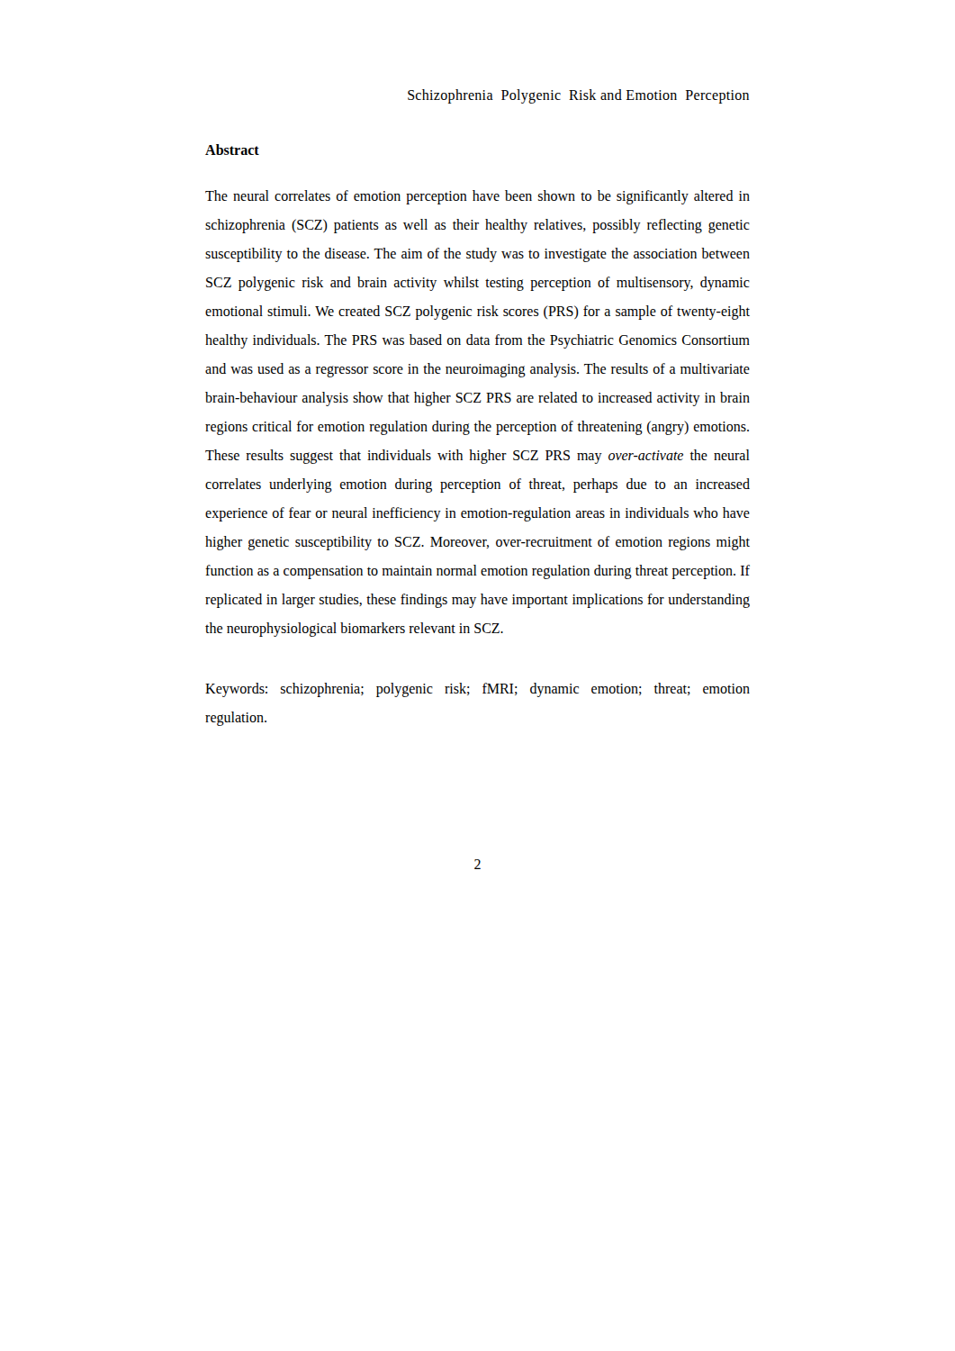Schizophrenia Polygenic Risk and Emotion Perception
Abstract
The neural correlates of emotion perception have been shown to be significantly altered in schizophrenia (SCZ) patients as well as their healthy relatives, possibly reflecting genetic susceptibility to the disease. The aim of the study was to investigate the association between SCZ polygenic risk and brain activity whilst testing perception of multisensory, dynamic emotional stimuli. We created SCZ polygenic risk scores (PRS) for a sample of twenty-eight healthy individuals. The PRS was based on data from the Psychiatric Genomics Consortium and was used as a regressor score in the neuroimaging analysis. The results of a multivariate brain-behaviour analysis show that higher SCZ PRS are related to increased activity in brain regions critical for emotion regulation during the perception of threatening (angry) emotions. These results suggest that individuals with higher SCZ PRS may over-activate the neural correlates underlying emotion during perception of threat, perhaps due to an increased experience of fear or neural inefficiency in emotion-regulation areas in individuals who have higher genetic susceptibility to SCZ. Moreover, over-recruitment of emotion regions might function as a compensation to maintain normal emotion regulation during threat perception. If replicated in larger studies, these findings may have important implications for understanding the neurophysiological biomarkers relevant in SCZ.
Keywords: schizophrenia; polygenic risk; fMRI; dynamic emotion; threat; emotion regulation.
2